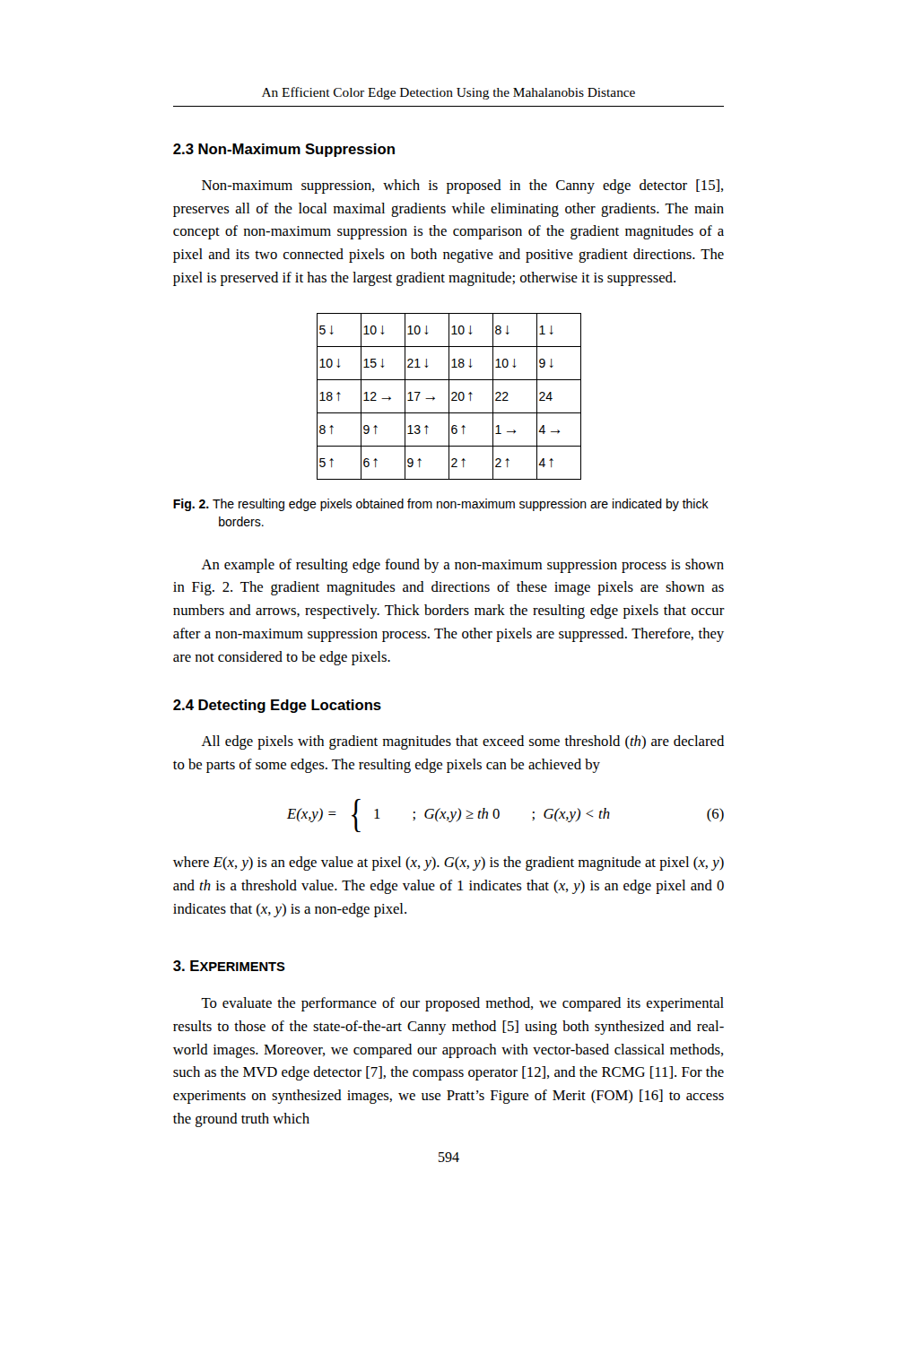An Efficient Color Edge Detection Using the Mahalanobis Distance
2.3 Non-Maximum Suppression
Non-maximum suppression, which is proposed in the Canny edge detector [15], preserves all of the local maximal gradients while eliminating other gradients. The main concept of non-maximum suppression is the comparison of the gradient magnitudes of a pixel and its two connected pixels on both negative and positive gradient directions. The pixel is preserved if it has the largest gradient magnitude; otherwise it is suppressed.
| 5 ↓ | 10 ↓ | 10 ↓ | 10 ↓ | 8 ↓ | 1 ↓ |
| 10 ↓ | 15 ↓ | 21 ↓ | 18 ↓ | 10 ↓ | 9 ↓ |
| 18 ↑ | 12 → | 17 → | 20 ↑ | 22 | 24 |
| 8 ↑ | 9 ↑ | 13 ↑ | 6 ↑ | 1 → | 4 → |
| 5 ↑ | 6 ↑ | 9 ↑ | 2 ↑ | 2 ↑ | 4 ↑ |
Fig. 2. The resulting edge pixels obtained from non-maximum suppression are indicated by thick borders.
An example of resulting edge found by a non-maximum suppression process is shown in Fig. 2. The gradient magnitudes and directions of these image pixels are shown as numbers and arrows, respectively. Thick borders mark the resulting edge pixels that occur after a non-maximum suppression process. The other pixels are suppressed. Therefore, they are not considered to be edge pixels.
2.4 Detecting Edge Locations
All edge pixels with gradient magnitudes that exceed some threshold (th) are declared to be parts of some edges. The resulting edge pixels can be achieved by
E(x,y) = { 1; G(x,y) ≥ th 0; G(x,y) < th (6)
where E(x, y) is an edge value at pixel (x, y). G(x, y) is the gradient magnitude at pixel (x, y) and th is a threshold value. The edge value of 1 indicates that (x, y) is an edge pixel and 0 indicates that (x, y) is a non-edge pixel.
3. EXPERIMENTS
To evaluate the performance of our proposed method, we compared its experimental results to those of the state-of-the-art Canny method [5] using both synthesized and real-world images. Moreover, we compared our approach with vector-based classical methods, such as the MVD edge detector [7], the compass operator [12], and the RCMG [11]. For the experiments on synthesized images, we use Pratt’s Figure of Merit (FOM) [16] to access the ground truth which
594